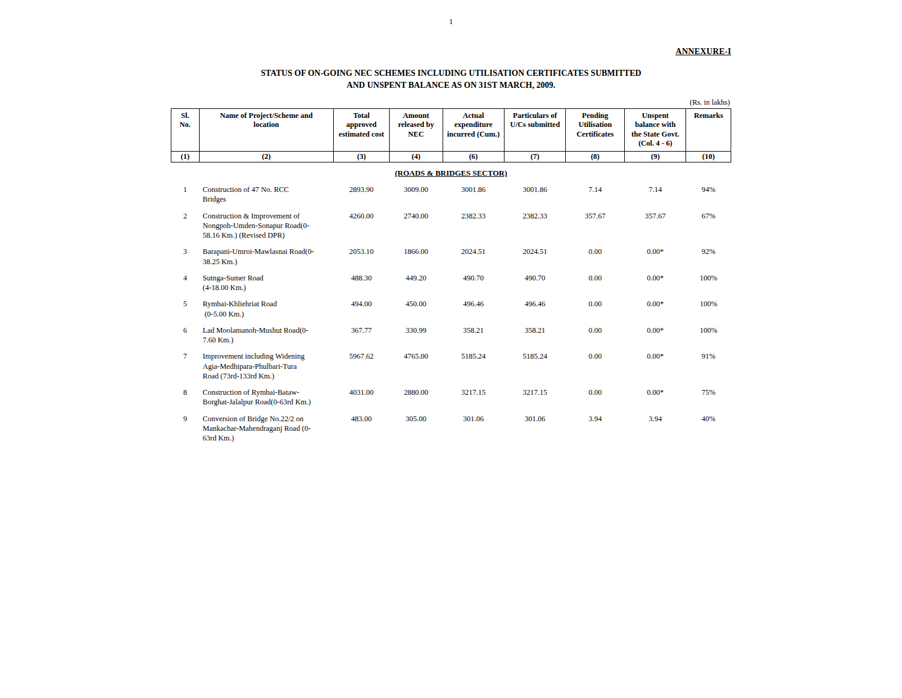1
ANNEXURE-I
STATUS OF ON-GOING NEC SCHEMES INCLUDING UTILISATION CERTIFICATES SUBMITTED
AND UNSPENT BALANCE AS ON 31ST MARCH, 2009.
(Rs. in lakhs)
| Sl. No. | Name of Project/Scheme and location | Total approved estimated cost | Amount released by NEC | Actual expenditure incurred (Cum.) | Particulars of U/Cs submitted | Pending Utilisation Certificates | Unspent balance with the State Govt. (Col. 4 - 6) | Remarks |
| --- | --- | --- | --- | --- | --- | --- | --- | --- |
| (1) | (2) | (3) | (4) | (6) | (7) | (8) | (9) | (10) |
| (ROADS & BRIDGES SECTOR) |
| 1 | Construction of 47 No. RCC Bridges | 2893.90 | 3009.00 | 3001.86 | 3001.86 | 7.14 | 7.14 | 94% |
| 2 | Construction & Improvement of Nongpoh-Umden-Sonapur Road(0- 58.16 Km.) (Revised DPR) | 4260.00 | 2740.00 | 2382.33 | 2382.33 | 357.67 | 357.67 | 67% |
| 3 | Barapani-Umroi-Mawlasnai Road(0- 38.25 Km.) | 2053.10 | 1866.00 | 2024.51 | 2024.51 | 0.00 | 0.00* | 92% |
| 4 | Sutnga-Sumer Road (4-18.00 Km.) | 488.30 | 449.20 | 490.70 | 490.70 | 0.00 | 0.00* | 100% |
| 5 | Rymbai-Khliehriat Road (0-5.00 Km.) | 494.00 | 450.00 | 496.46 | 496.46 | 0.00 | 0.00* | 100% |
| 6 | Lad Moolamanoh-Mushut Road(0- 7.60 Km.) | 367.77 | 330.99 | 358.21 | 358.21 | 0.00 | 0.00* | 100% |
| 7 | Improvement including Widening Agia-Medhipara-Phulbari-Tura Road (73rd-133rd Km.) | 5967.62 | 4765.00 | 5185.24 | 5185.24 | 0.00 | 0.00* | 91% |
| 8 | Construction of Rymbai-Bataw- Borghat-Jalalpur Road(0-63rd Km.) | 4031.00 | 2880.00 | 3217.15 | 3217.15 | 0.00 | 0.00* | 75% |
| 9 | Conversion of Bridge No.22/2 on Mankachar-Mahendraganj Road (0- 63rd Km.) | 483.00 | 305.00 | 301.06 | 301.06 | 3.94 | 3.94 | 40% |